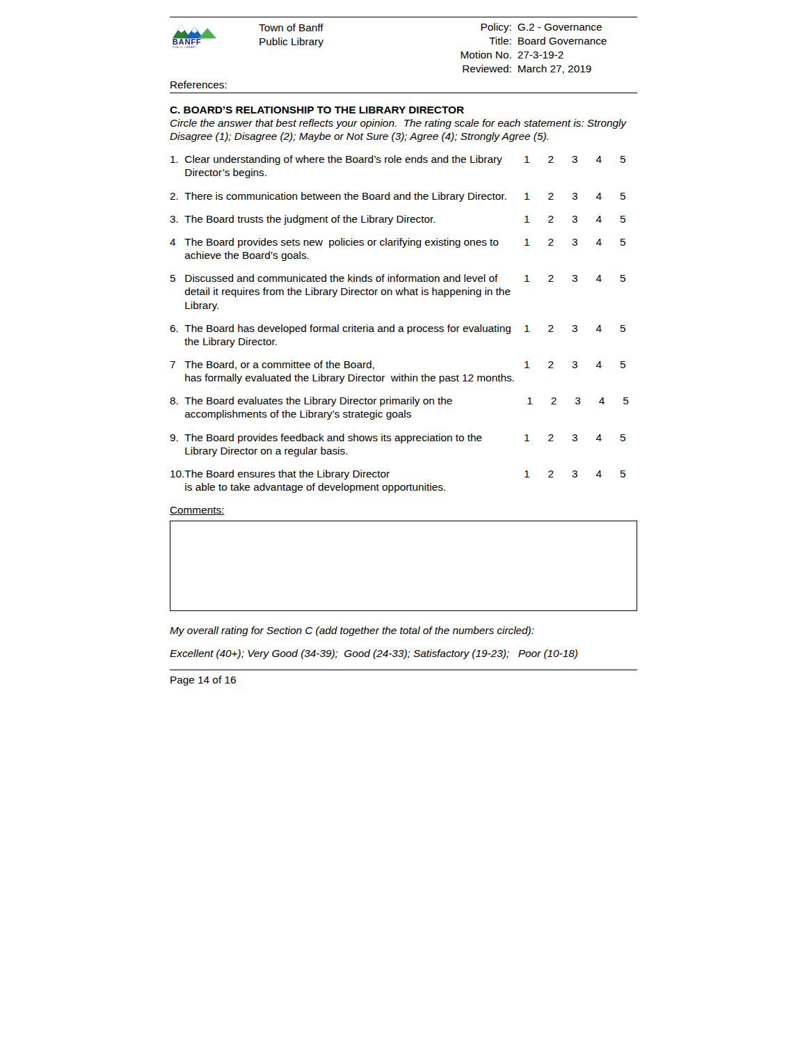BANFF PUBLIC LIBRARY
Town of Banff
Public Library
| Policy: | G.2 - Governance |
| Title: | Board Governance |
| Motion No. | 27-3-19-2 |
| Reviewed: | March 27, 2019 |
References:
C. Board’s Relationship to the Library Director
Circle the answer that best reflects your opinion. The rating scale for each statement is: Strongly Disagree (1); Disagree (2); Maybe or Not Sure (3); Agree (4); Strongly Agree (5).
| 1. | Clear understanding of where the Board’s role ends and the Library Director’s begins. | 1 2 3 4 5 |
| 2. | There is communication between the Board and the Library Director. | 1 2 3 4 5 |
| 3. | The Board trusts the judgment of the Library Director. | 1 2 3 4 5 |
| 4 | The Board provides sets new policies or clarifying existing ones to achieve the Board’s goals. | 1 2 3 4 5 |
| 5 | Discussed and communicated the kinds of information and level of detail it requires from the Library Director on what is happening in the Library. | 1 2 3 4 5 |
| 6. | The Board has developed formal criteria and a process for evaluating the Library Director. | 1 2 3 4 5 |
| 7 | The Board, or a committee of the Board, has formally evaluated the Library Director within the past 12 months. | 1 2 3 4 5 |
| 8. | The Board evaluates the Library Director primarily on the accomplishments of the Library’s strategic goals | 1 2 3 4 5 |
| 9. | The Board provides feedback and shows its appreciation to the Library Director on a regular basis. | 1 2 3 4 5 |
| 10. | The Board ensures that the Library Director is able to take advantage of development opportunities. | 1 2 3 4 5 |
Comments:
My overall rating for Section C (add together the total of the numbers circled):
Excellent (40+); Very Good (34-39); Good (24-33); Satisfactory (19-23); Poor (10-18)
Page 14 of 16